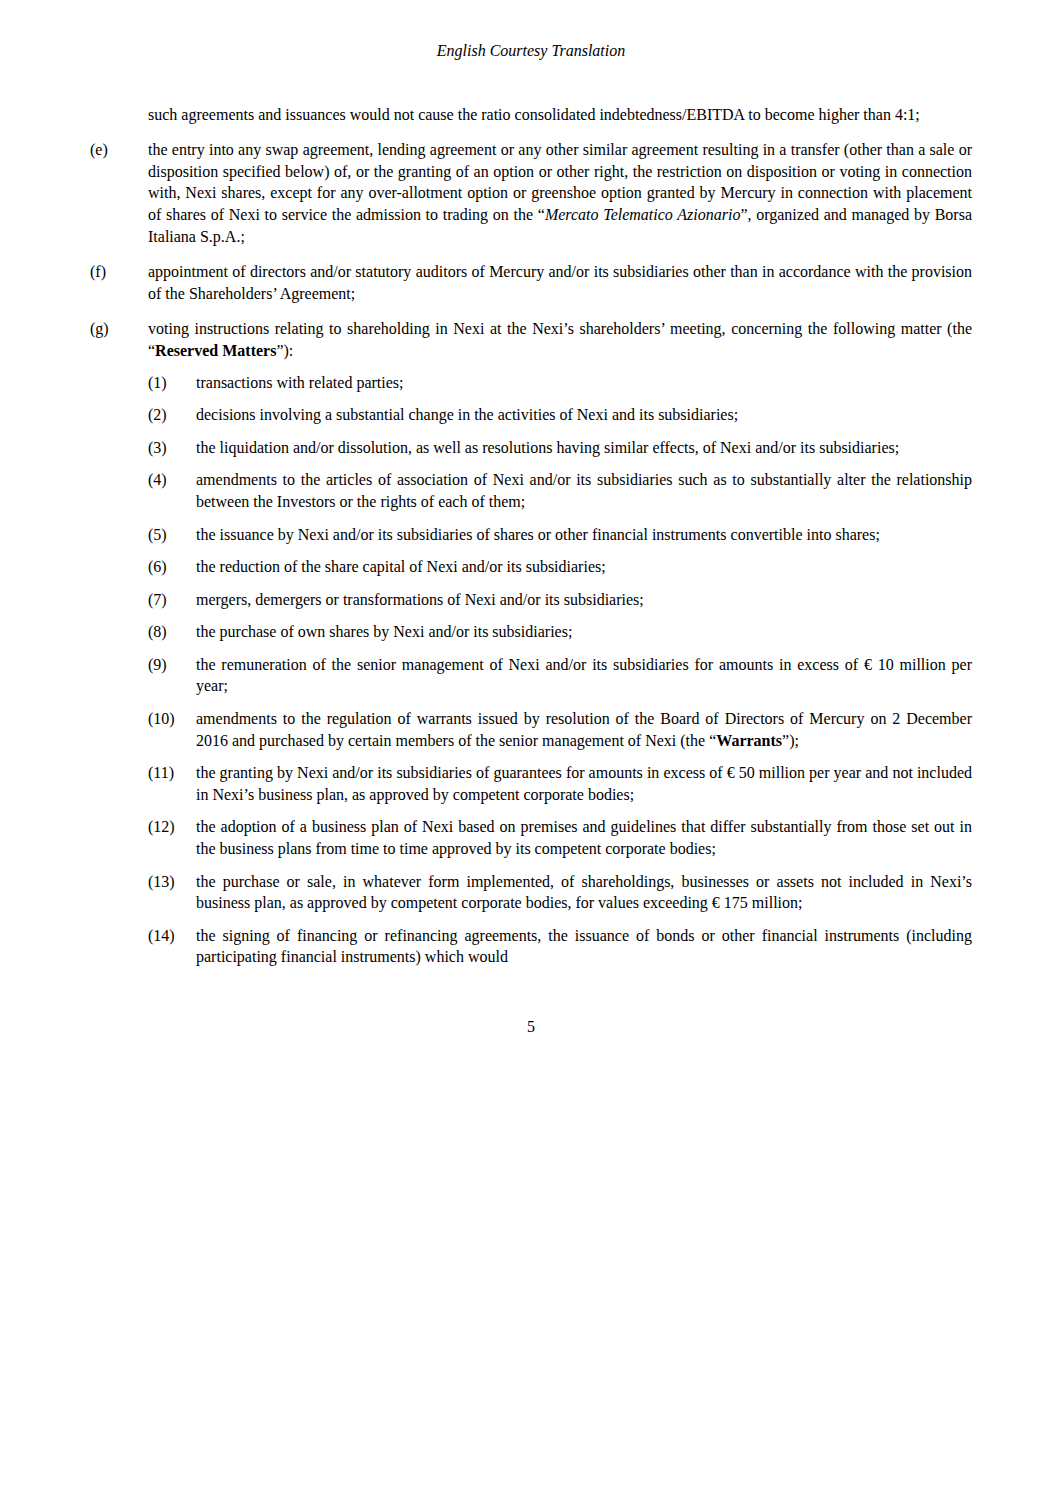English Courtesy Translation
such agreements and issuances would not cause the ratio consolidated indebtedness/EBITDA to become higher than 4:1;
(e) the entry into any swap agreement, lending agreement or any other similar agreement resulting in a transfer (other than a sale or disposition specified below) of, or the granting of an option or other right, the restriction on disposition or voting in connection with, Nexi shares, except for any over-allotment option or greenshoe option granted by Mercury in connection with placement of shares of Nexi to service the admission to trading on the “Mercato Telematico Azionario”, organized and managed by Borsa Italiana S.p.A.;
(f) appointment of directors and/or statutory auditors of Mercury and/or its subsidiaries other than in accordance with the provision of the Shareholders’ Agreement;
(g) voting instructions relating to shareholding in Nexi at the Nexi’s shareholders’ meeting, concerning the following matter (the “Reserved Matters”):
(1) transactions with related parties;
(2) decisions involving a substantial change in the activities of Nexi and its subsidiaries;
(3) the liquidation and/or dissolution, as well as resolutions having similar effects, of Nexi and/or its subsidiaries;
(4) amendments to the articles of association of Nexi and/or its subsidiaries such as to substantially alter the relationship between the Investors or the rights of each of them;
(5) the issuance by Nexi and/or its subsidiaries of shares or other financial instruments convertible into shares;
(6) the reduction of the share capital of Nexi and/or its subsidiaries;
(7) mergers, demergers or transformations of Nexi and/or its subsidiaries;
(8) the purchase of own shares by Nexi and/or its subsidiaries;
(9) the remuneration of the senior management of Nexi and/or its subsidiaries for amounts in excess of € 10 million per year;
(10) amendments to the regulation of warrants issued by resolution of the Board of Directors of Mercury on 2 December 2016 and purchased by certain members of the senior management of Nexi (the “Warrants”);
(11) the granting by Nexi and/or its subsidiaries of guarantees for amounts in excess of € 50 million per year and not included in Nexi’s business plan, as approved by competent corporate bodies;
(12) the adoption of a business plan of Nexi based on premises and guidelines that differ substantially from those set out in the business plans from time to time approved by its competent corporate bodies;
(13) the purchase or sale, in whatever form implemented, of shareholdings, businesses or assets not included in Nexi’s business plan, as approved by competent corporate bodies, for values exceeding € 175 million;
(14) the signing of financing or refinancing agreements, the issuance of bonds or other financial instruments (including participating financial instruments) which would
5